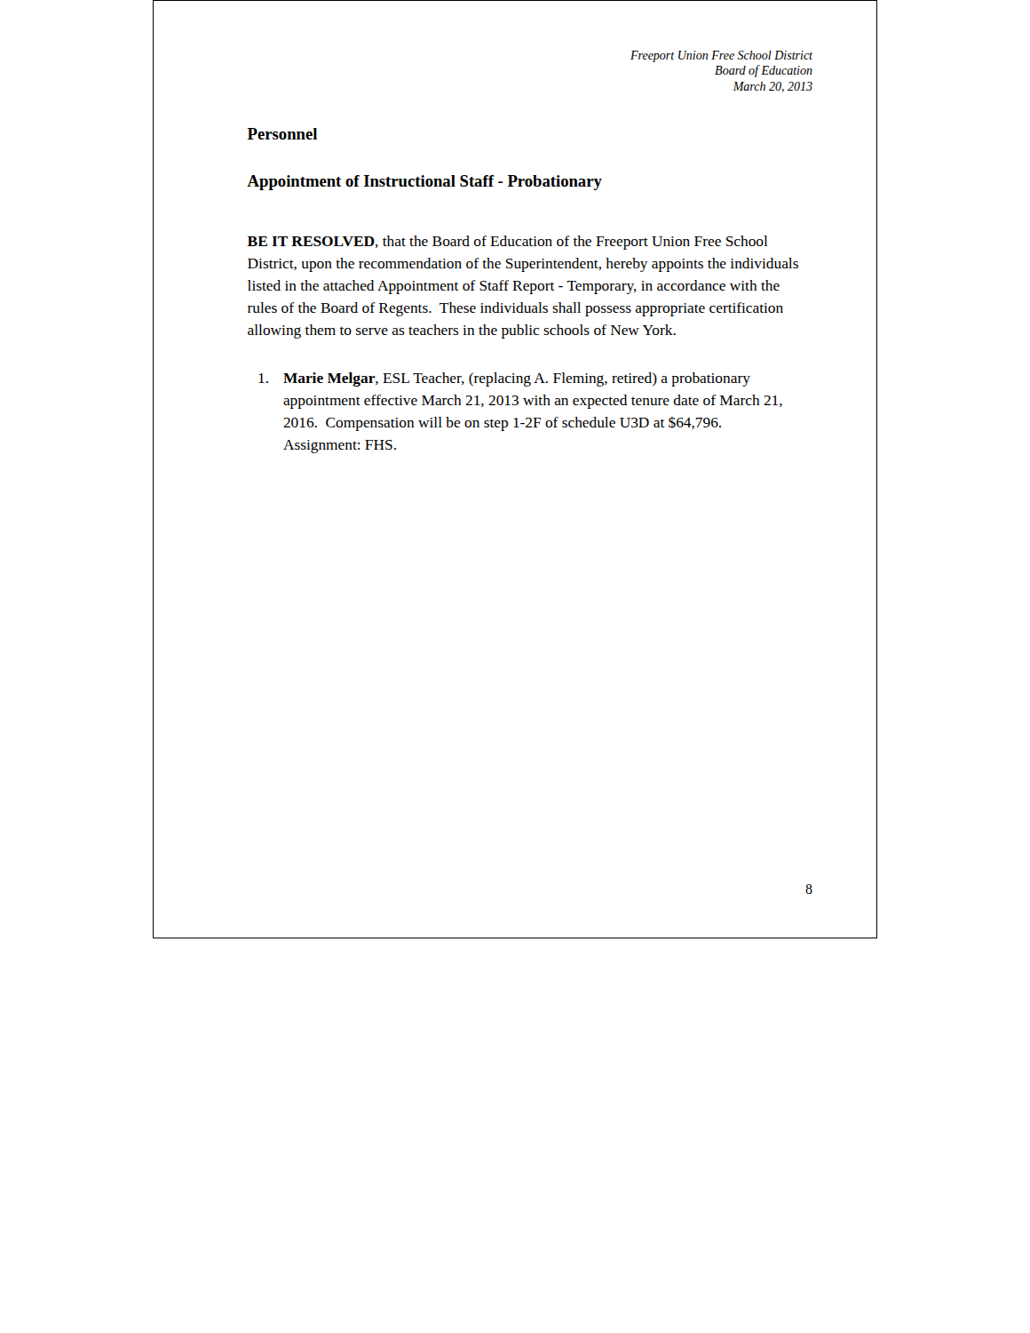Freeport Union Free School District
Board of Education
March 20, 2013
Personnel
Appointment of Instructional Staff - Probationary
BE IT RESOLVED, that the Board of Education of the Freeport Union Free School District, upon the recommendation of the Superintendent, hereby appoints the individuals listed in the attached Appointment of Staff Report - Temporary, in accordance with the rules of the Board of Regents. These individuals shall possess appropriate certification allowing them to serve as teachers in the public schools of New York.
Marie Melgar, ESL Teacher, (replacing A. Fleming, retired) a probationary appointment effective March 21, 2013 with an expected tenure date of March 21, 2016. Compensation will be on step 1-2F of schedule U3D at $64,796. Assignment: FHS.
8